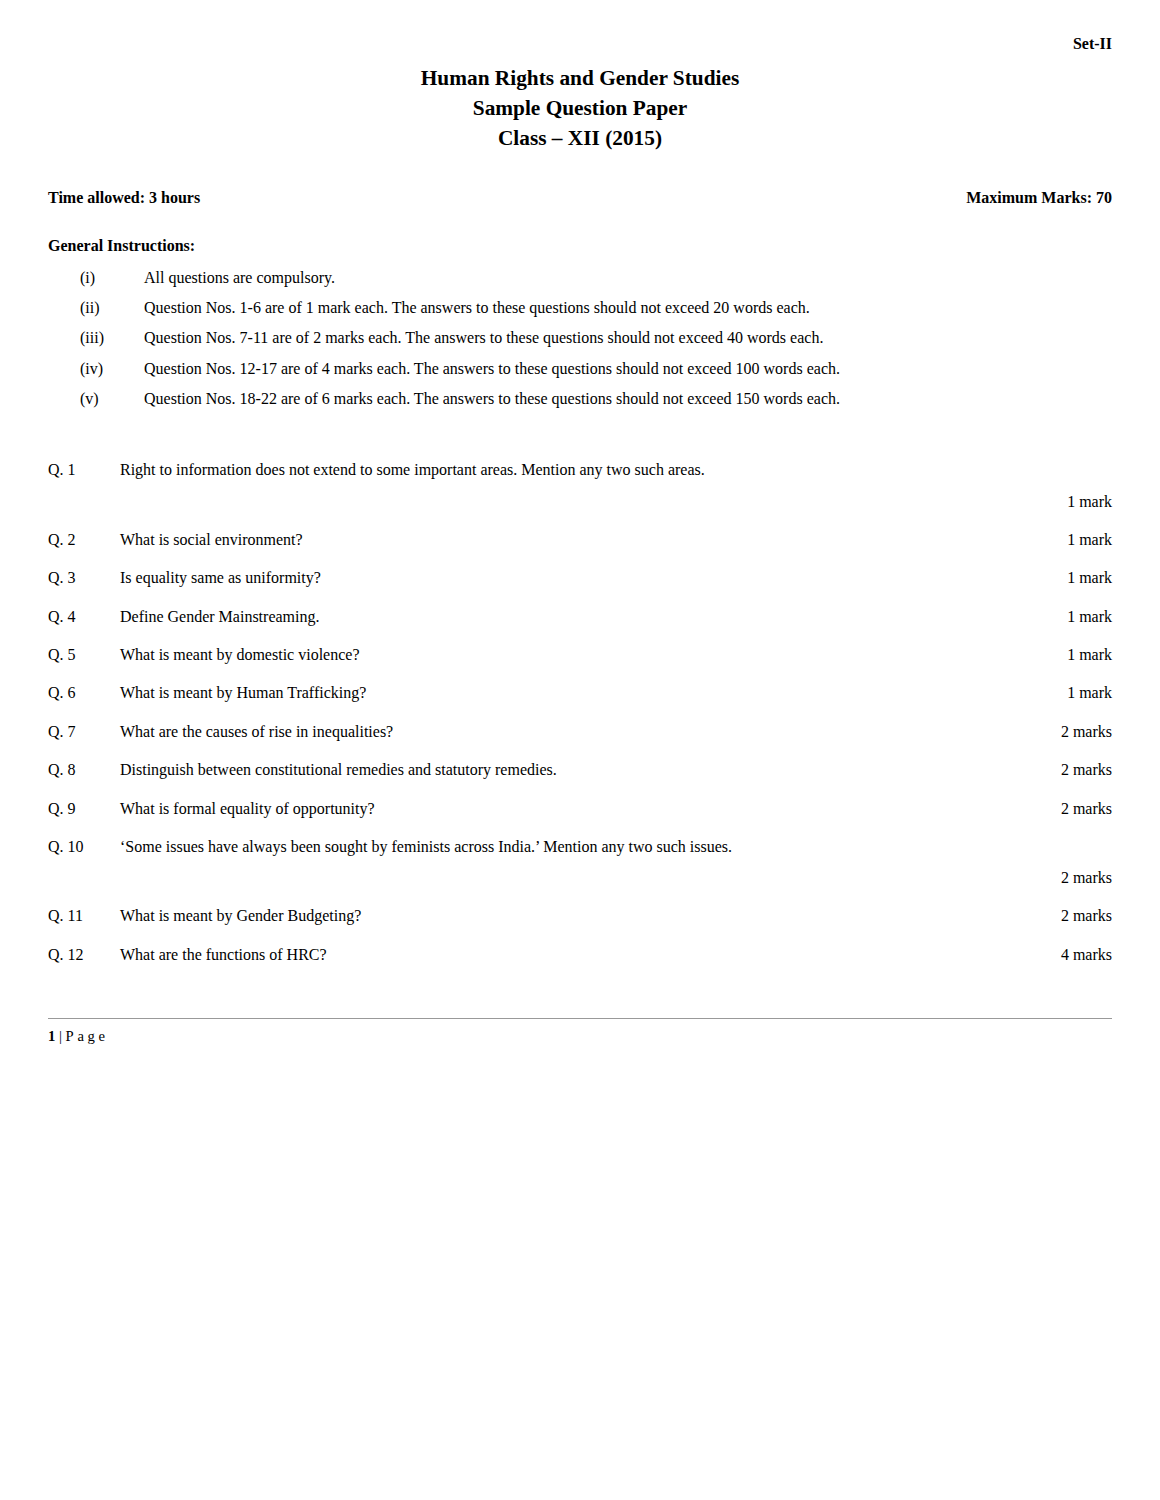Set-II
Human Rights and Gender Studies
Sample Question Paper
Class – XII (2015)
Time allowed: 3 hours Maximum Marks: 70
General Instructions:
(i) All questions are compulsory.
(ii) Question Nos. 1-6 are of 1 mark each. The answers to these questions should not exceed 20 words each.
(iii) Question Nos. 7-11 are of 2 marks each. The answers to these questions should not exceed 40 words each.
(iv) Question Nos. 12-17 are of 4 marks each. The answers to these questions should not exceed 100 words each.
(v) Question Nos. 18-22 are of 6 marks each. The answers to these questions should not exceed 150 words each.
| Q. 1 | Right to information does not extend to some important areas. Mention any two such areas. | |
| | | 1 mark |
| Q. 2 | What is social environment? | 1 mark |
| Q. 3 | Is equality same as uniformity? | 1 mark |
| Q. 4 | Define Gender Mainstreaming. | 1 mark |
| Q. 5 | What is meant by domestic violence? | 1 mark |
| Q. 6 | What is meant by Human Trafficking? | 1 mark |
| Q. 7 | What are the causes of rise in inequalities? | 2 marks |
| Q. 8 | Distinguish between constitutional remedies and statutory remedies. | 2 marks |
| Q. 9 | What is formal equality of opportunity? | 2 marks |
| Q. 10 | ‘Some issues have always been sought by feminists across India.’ Mention any two such issues. | |
| | | 2 marks |
| Q. 11 | What is meant by Gender Budgeting? | 2 marks |
| Q. 12 | What are the functions of HRC? | 4 marks |
1 | Page